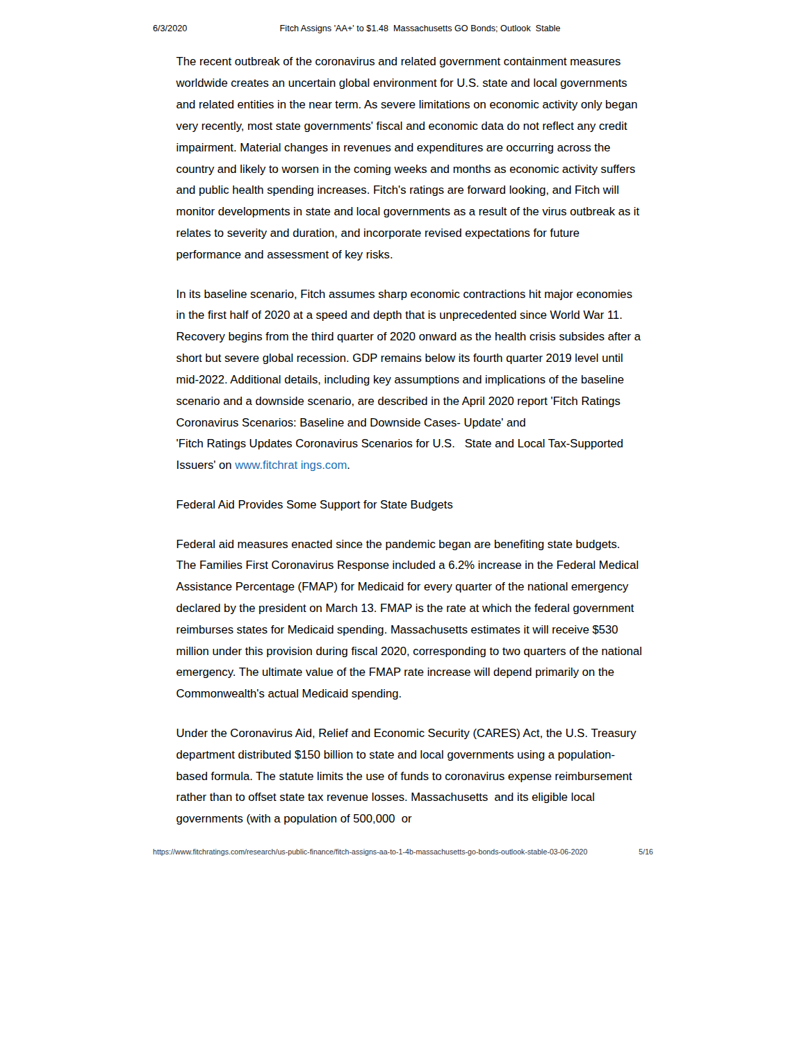6/3/2020
Fitch Assigns 'AA+' to $1.48 Massachusetts GO Bonds; Outlook Stable
The recent outbreak of the coronavirus and related government containment measures worldwide creates an uncertain global environment for U.S. state and local governments and related entities in the near term. As severe limitations on economic activity only began very recently, most state governments' fiscal and economic data do not reflect any credit impairment. Material changes in revenues and expenditures are occurring across the country and likely to worsen in the coming weeks and months as economic activity suffers and public health spending increases. Fitch's ratings are forward looking, and Fitch will monitor developments in state and local governments as a result of the virus outbreak as it relates to severity and duration, and incorporate revised expectations for future performance and assessment of key risks.
In its baseline scenario, Fitch assumes sharp economic contractions hit major economies in the first half of 2020 at a speed and depth that is unprecedented since World War 11. Recovery begins from the third quarter of 2020 onward as the health crisis subsides after a short but severe global recession. GDP remains below its fourth quarter 2019 level until mid-2022. Additional details, including key assumptions and implications of the baseline scenario and a downside scenario, are described in the April 2020 report 'Fitch Ratings Coronavirus Scenarios: Baseline and Downside Cases- Update' and 'Fitch Ratings Updates Coronavirus Scenarios for U.S. State and Local Tax-Supported Issuers' on www.fitchrat ings.com.
Federal Aid Provides Some Support for State Budgets
Federal aid measures enacted since the pandemic began are benefiting state budgets. The Families First Coronavirus Response included a 6.2% increase in the Federal Medical Assistance Percentage (FMAP) for Medicaid for every quarter of the national emergency declared by the president on March 13. FMAP is the rate at which the federal government reimburses states for Medicaid spending. Massachusetts estimates it will receive $530 million under this provision during fiscal 2020, corresponding to two quarters of the national emergency. The ultimate value of the FMAP rate increase will depend primarily on the Commonwealth's actual Medicaid spending.
Under the Coronavirus Aid, Relief and Economic Security (CARES) Act, the U.S. Treasury department distributed $150 billion to state and local governments using a population-based formula. The statute limits the use of funds to coronavirus expense reimbursement rather than to offset state tax revenue losses. Massachusetts and its eligible local governments (with a population of 500,000 or
https://www.fitchratings.com/research/us-public-finance/fitch-assigns-aa-to-1-4b-massachusetts-go-bonds-outlook-stable-03-06-2020
5/16